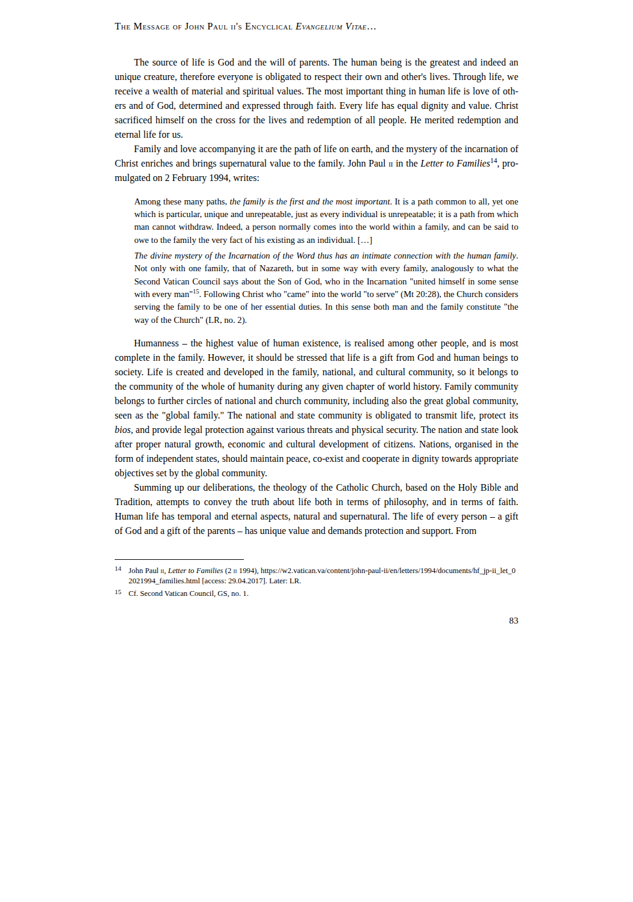The Message of John Paul ii's Encyclical Evangelium Vitae…
The source of life is God and the will of parents. The human being is the greatest and indeed an unique creature, therefore everyone is obligated to respect their own and other's lives. Through life, we receive a wealth of material and spiritual values. The most important thing in human life is love of others and of God, determined and expressed through faith. Every life has equal dignity and value. Christ sacrificed himself on the cross for the lives and redemption of all people. He merited redemption and eternal life for us.
Family and love accompanying it are the path of life on earth, and the mystery of the incarnation of Christ enriches and brings supernatural value to the family. John Paul ii in the Letter to Families14, promulgated on 2 February 1994, writes:
Among these many paths, the family is the first and the most important. It is a path common to all, yet one which is particular, unique and unrepeatable, just as every individual is unrepeatable; it is a path from which man cannot withdraw. Indeed, a person normally comes into the world within a family, and can be said to owe to the family the very fact of his existing as an individual. […]
The divine mystery of the Incarnation of the Word thus has an intimate connection with the human family. Not only with one family, that of Nazareth, but in some way with every family, analogously to what the Second Vatican Council says about the Son of God, who in the Incarnation "united himself in some sense with every man"15. Following Christ who "came" into the world "to serve" (Mt 20:28), the Church considers serving the family to be one of her essential duties. In this sense both man and the family constitute "the way of the Church" (LR, no. 2).
Humanness – the highest value of human existence, is realised among other people, and is most complete in the family. However, it should be stressed that life is a gift from God and human beings to society. Life is created and developed in the family, national, and cultural community, so it belongs to the community of the whole of humanity during any given chapter of world history. Family community belongs to further circles of national and church community, including also the great global community, seen as the "global family." The national and state community is obligated to transmit life, protect its bios, and provide legal protection against various threats and physical security. The nation and state look after proper natural growth, economic and cultural development of citizens. Nations, organised in the form of independent states, should maintain peace, co-exist and cooperate in dignity towards appropriate objectives set by the global community.
Summing up our deliberations, the theology of the Catholic Church, based on the Holy Bible and Tradition, attempts to convey the truth about life both in terms of philosophy, and in terms of faith. Human life has temporal and eternal aspects, natural and supernatural. The life of every person – a gift of God and a gift of the parents – has unique value and demands protection and support. From
14 John Paul ii, Letter to Families (2 ii 1994), https://w2.vatican.va/content/john-paul-ii/en/letters/1994/documents/hf_jp-ii_let_02021994_families.html [access: 29.04.2017]. Later: LR.
15 Cf. Second Vatican Council, GS, no. 1.
83